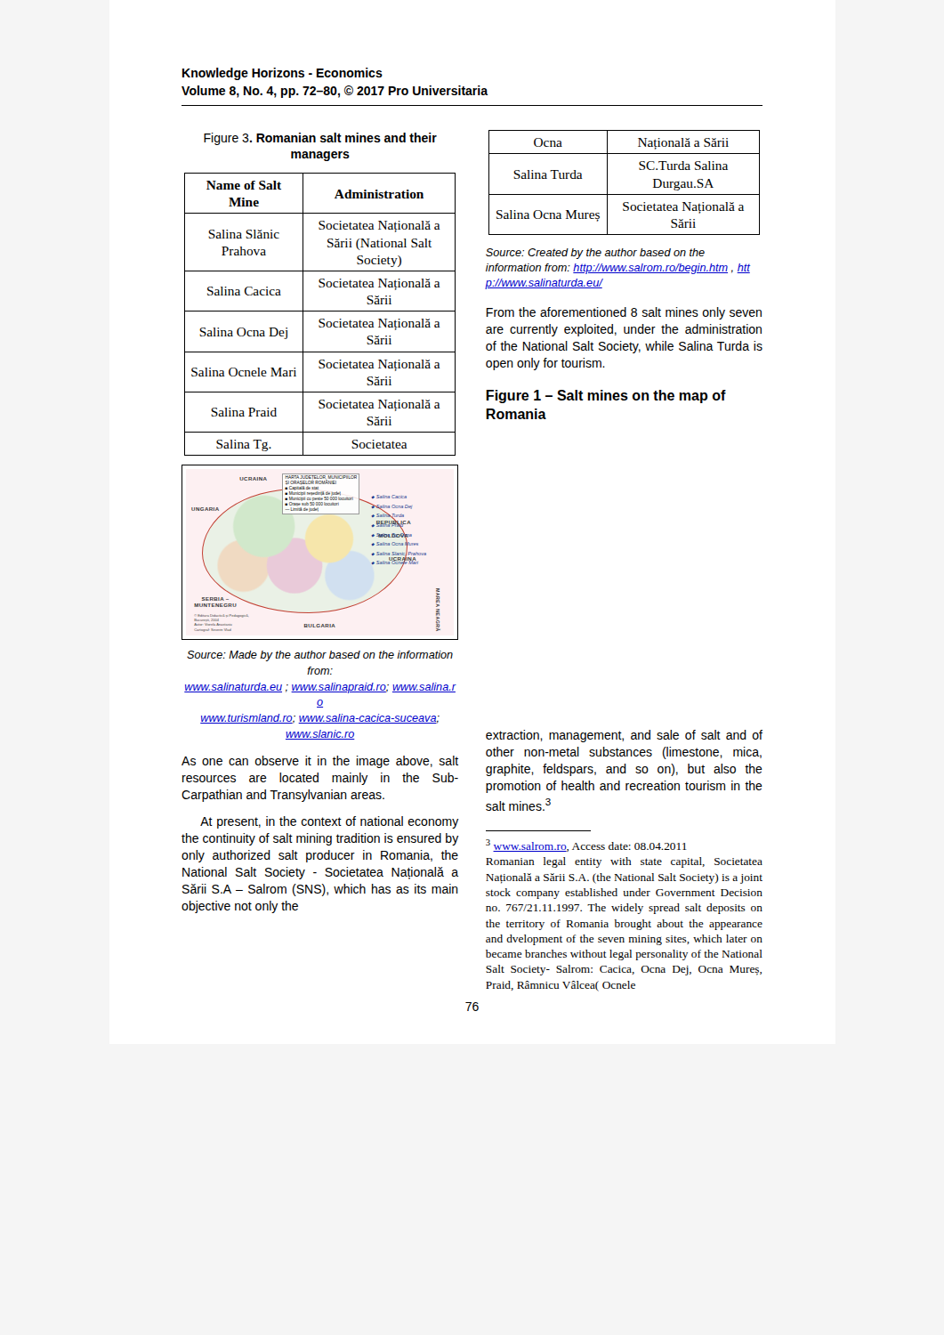Knowledge Horizons - Economics
Volume 8, No. 4, pp. 72–80, © 2017 Pro Universitaria
Figure 3. Romanian salt mines and their managers
| Name of Salt Mine | Administration |
| --- | --- |
| Salina Slănic Prahova | Societatea Națională a Sării (National Salt Society) |
| Salina Cacica | Societatea Națională a Sării |
| Salina Ocna Dej | Societatea Națională a Sării |
| Salina Ocnele Mari | Societatea Națională a Sării |
| Salina Praid | Societatea Națională a Sării |
| Salina Tg. | Societatea |
HARTA JUDEȚELOR, MUNICIPIILOR
ȘI ORAȘELOR ROMÂNIEI
■ Capitală de stat
■ Municipii reședință de județ
■ Municipii cu peste 50 000 locuitori
■ Orașe sub 50 000 locuitori
— Limită de județ
UCRAINA
UNGARIA
REPUBLICA
MOLDOVA
UCRAINA
SERBIA –
MUNTENEGRU
BULGARIA
MAREA NEAGRĂ
Salina Cacica
Salina Ocna Dej
Salina Turda
Salina Praid
Salina Tg. Ocna
Salina Ocna Mures
Salina Slanic, Prahova
Salina Ocnele Mari
© Editura Didactică și Pedagogică,
București, 2004
Autor: Viorela Anastasiu
Cartograf: Severin Vlad
Source: Made by the author based on the information from:
www.salinaturda.eu ; www.salinapraid.ro; www.salina.ro
www.turismland.ro; www.salina-cacica-suceava;
www.slanic.ro
As one can observe it in the image above, salt resources are located mainly in the Sub-Carpathian and Transylvanian areas.
At present, in the context of national economy the continuity of salt mining tradition is ensured by only authorized salt producer in Romania, the National Salt Society - Societatea Națională a Sării S.A – Salrom (SNS), which has as its main objective not only the
| Ocna | Națională a Sării |
| Salina Turda | SC.Turda Salina Durgau.SA |
| Salina Ocna Mureș | Societatea Națională a Sării |
Source: Created by the author based on the information from: http://www.salrom.ro/begin.htm , http://www.salinaturda.eu/
From the aforementioned 8 salt mines only seven are currently exploited, under the administration of the National Salt Society, while Salina Turda is open only for tourism.
Figure 1 – Salt mines on the map of Romania
extraction, management, and sale of salt and of other non-metal substances (limestone, mica, graphite, feldspars, and so on), but also the promotion of health and recreation tourism in the salt mines.3
3 www.salrom.ro, Access date: 08.04.2011
Romanian legal entity with state capital, Societatea Națională a Sării S.A. (the National Salt Society) is a joint stock company established under Government Decision no. 767/21.11.1997. The widely spread salt deposits on the territory of Romania brought about the appearance and dvelopment of the seven mining sites, which later on became branches without legal personality of the National Salt Society- Salrom: Cacica, Ocna Dej, Ocna Mureș, Praid, Râmnicu Vâlcea( Ocnele
76